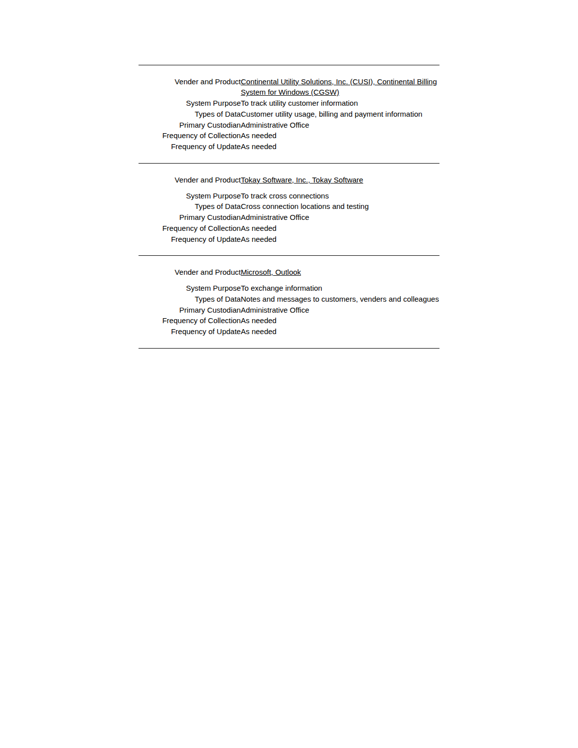| Vender and Product | Continental Utility Solutions, Inc. (CUSI), Continental Billing System for Windows (CGSW) |
| System Purpose | To track utility customer information |
| Types of Data | Customer utility usage, billing and payment information |
| Primary Custodian | Administrative Office |
| Frequency of Collection | As needed |
| Frequency of Update | As needed |
| Vender and Product | Tokay Software, Inc., Tokay Software |
| System Purpose | To track cross connections |
| Types of Data | Cross connection locations and testing |
| Primary Custodian | Administrative Office |
| Frequency of Collection | As needed |
| Frequency of Update | As needed |
| Vender and Product | Microsoft, Outlook |
| System Purpose | To exchange information |
| Types of Data | Notes and messages to customers, venders and colleagues |
| Primary Custodian | Administrative Office |
| Frequency of Collection | As needed |
| Frequency of Update | As needed |